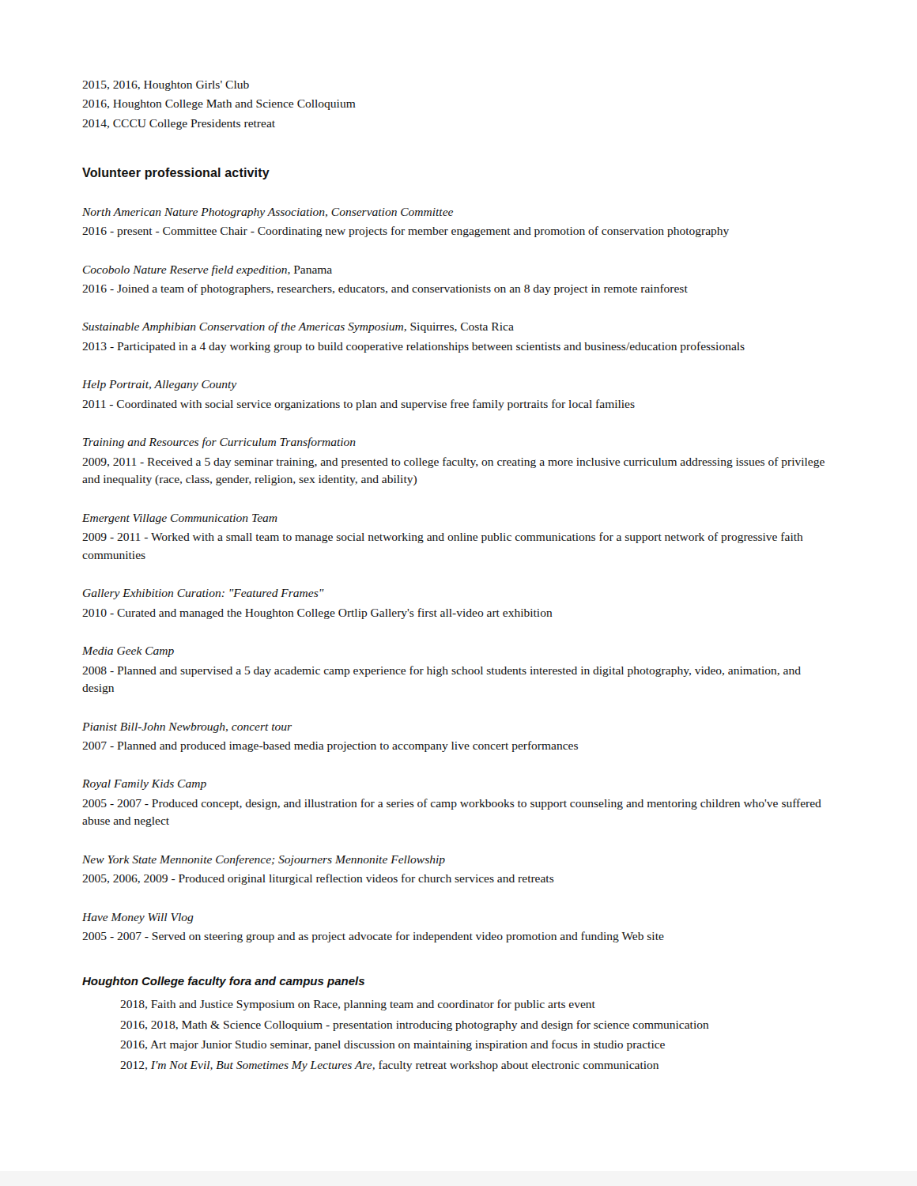2015, 2016, Houghton Girls' Club
2016, Houghton College Math and Science Colloquium
2014, CCCU College Presidents retreat
Volunteer professional activity
North American Nature Photography Association, Conservation Committee
2016 - present - Committee Chair - Coordinating new projects for member engagement and promotion of conservation photography
Cocobolo Nature Reserve field expedition, Panama
2016 - Joined a team of photographers, researchers, educators, and conservationists on an 8 day project in remote rainforest
Sustainable Amphibian Conservation of the Americas Symposium, Siquirres, Costa Rica
2013 - Participated in a 4 day working group to build cooperative relationships between scientists and business/education professionals
Help Portrait, Allegany County
2011 - Coordinated with social service organizations to plan and supervise free family portraits for local families
Training and Resources for Curriculum Transformation
2009, 2011 - Received a 5 day seminar training, and presented to college faculty, on creating a more inclusive curriculum addressing issues of privilege and inequality (race, class, gender, religion, sex identity, and ability)
Emergent Village Communication Team
2009 - 2011 - Worked with a small team to manage social networking and online public communications for a support network of progressive faith communities
Gallery Exhibition Curation: "Featured Frames"
2010 - Curated and managed the Houghton College Ortlip Gallery's first all-video art exhibition
Media Geek Camp
2008 - Planned and supervised a 5 day academic camp experience for high school students interested in digital photography, video, animation, and design
Pianist Bill-John Newbrough, concert tour
2007 - Planned and produced image-based media projection to accompany live concert performances
Royal Family Kids Camp
2005 - 2007 - Produced concept, design, and illustration for a series of camp workbooks to support counseling and mentoring children who've suffered abuse and neglect
New York State Mennonite Conference; Sojourners Mennonite Fellowship
2005, 2006, 2009 - Produced original liturgical reflection videos for church services and retreats
Have Money Will Vlog
2005 - 2007 - Served on steering group and as project advocate for independent video promotion and funding Web site
Houghton College faculty fora and campus panels
2018, Faith and Justice Symposium on Race, planning team and coordinator for public arts event
2016, 2018, Math & Science Colloquium - presentation introducing photography and design for science communication
2016, Art major Junior Studio seminar, panel discussion on maintaining inspiration and focus in studio practice
2012, I'm Not Evil, But Sometimes My Lectures Are, faculty retreat workshop about electronic communication